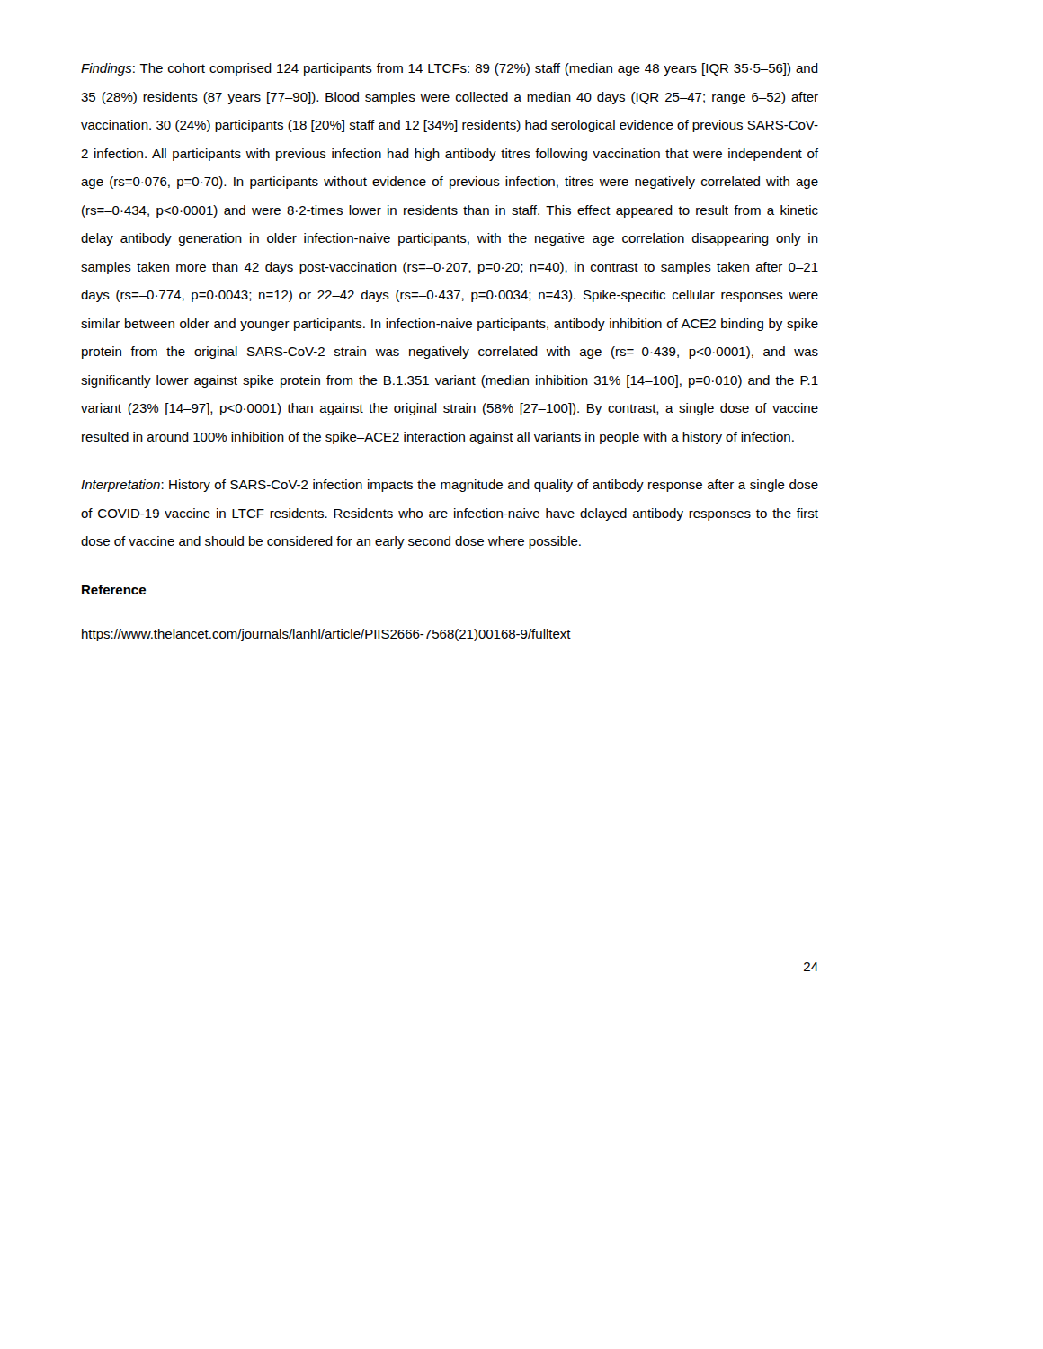Findings: The cohort comprised 124 participants from 14 LTCFs: 89 (72%) staff (median age 48 years [IQR 35·5–56]) and 35 (28%) residents (87 years [77–90]). Blood samples were collected a median 40 days (IQR 25–47; range 6–52) after vaccination. 30 (24%) participants (18 [20%] staff and 12 [34%] residents) had serological evidence of previous SARS-CoV-2 infection. All participants with previous infection had high antibody titres following vaccination that were independent of age (rs=0·076, p=0·70). In participants without evidence of previous infection, titres were negatively correlated with age (rs=–0·434, p<0·0001) and were 8·2-times lower in residents than in staff. This effect appeared to result from a kinetic delay antibody generation in older infection-naive participants, with the negative age correlation disappearing only in samples taken more than 42 days post-vaccination (rs=–0·207, p=0·20; n=40), in contrast to samples taken after 0–21 days (rs=–0·774, p=0·0043; n=12) or 22–42 days (rs=–0·437, p=0·0034; n=43). Spike-specific cellular responses were similar between older and younger participants. In infection-naive participants, antibody inhibition of ACE2 binding by spike protein from the original SARS-CoV-2 strain was negatively correlated with age (rs=–0·439, p<0·0001), and was significantly lower against spike protein from the B.1.351 variant (median inhibition 31% [14–100], p=0·010) and the P.1 variant (23% [14–97], p<0·0001) than against the original strain (58% [27–100]). By contrast, a single dose of vaccine resulted in around 100% inhibition of the spike–ACE2 interaction against all variants in people with a history of infection.
Interpretation: History of SARS-CoV-2 infection impacts the magnitude and quality of antibody response after a single dose of COVID-19 vaccine in LTCF residents. Residents who are infection-naive have delayed antibody responses to the first dose of vaccine and should be considered for an early second dose where possible.
Reference
https://www.thelancet.com/journals/lanhl/article/PIIS2666-7568(21)00168-9/fulltext
24